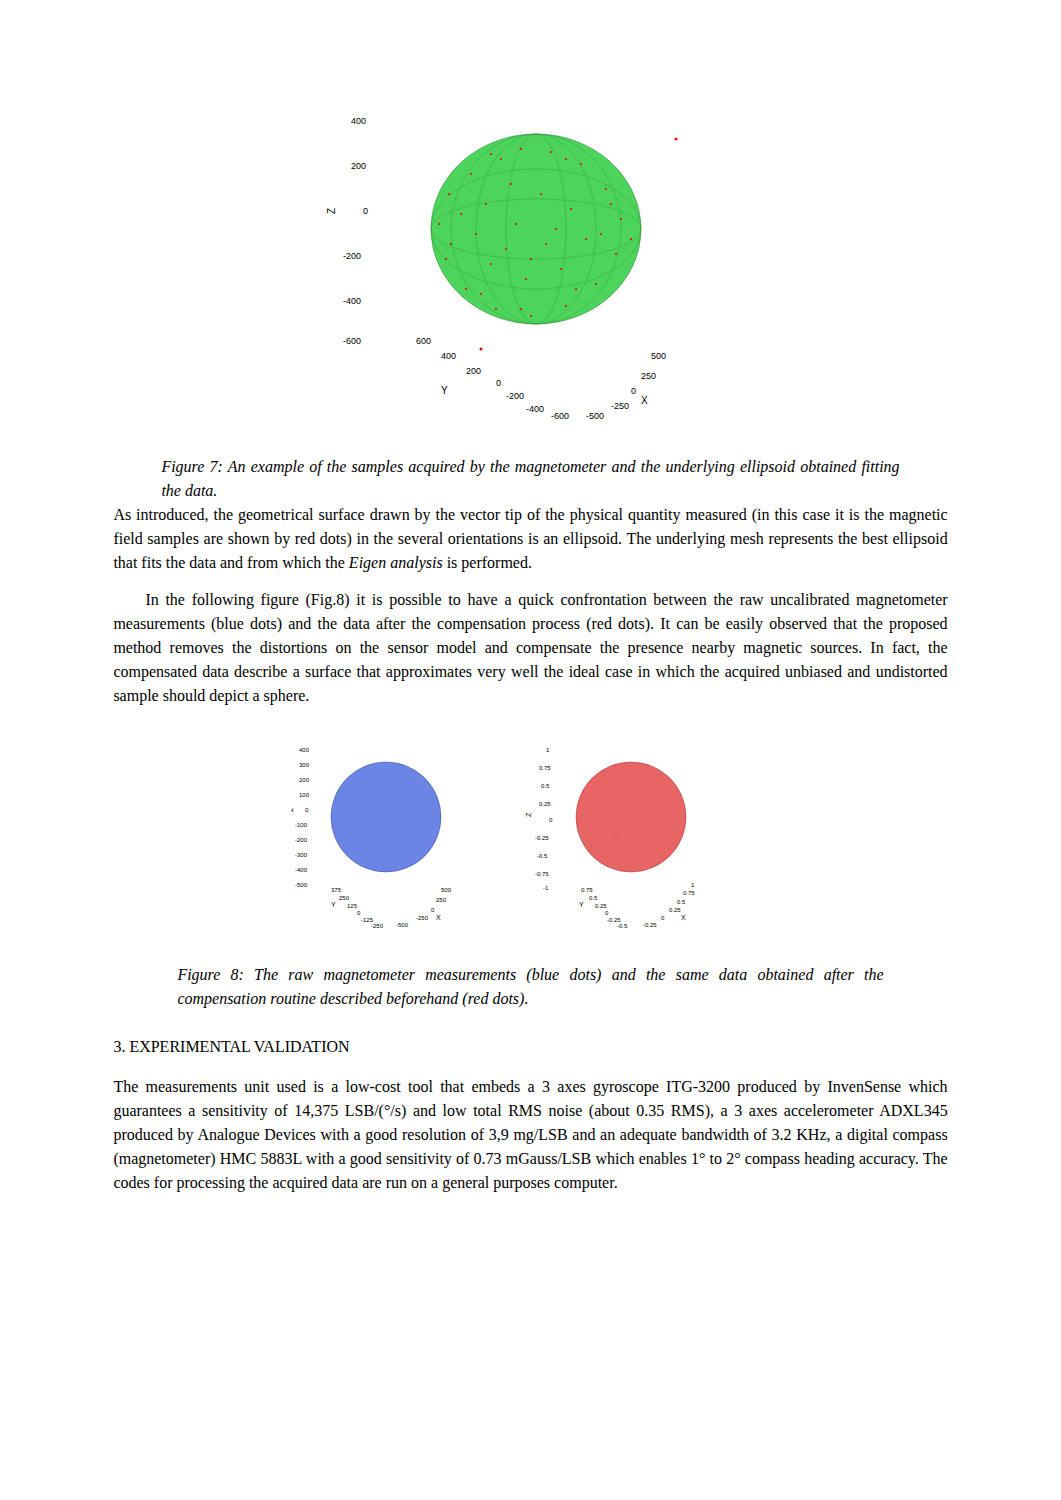400 200 0 -200 -400 -600 Z 600 400 200 0 -200 -400 -600 Y 500 250 0 -250 -500 X
Figure 7: An example of the samples acquired by the magnetometer and the underlying ellipsoid obtained fitting the data.
As introduced, the geometrical surface drawn by the vector tip of the physical quantity measured (in this case it is the magnetic field samples are shown by red dots) in the several orientations is an ellipsoid. The underlying mesh represents the best ellipsoid that fits the data and from which the Eigen analysis is performed.
In the following figure (Fig.8) it is possible to have a quick confrontation between the raw uncalibrated magnetometer measurements (blue dots) and the data after the compensation process (red dots). It can be easily observed that the proposed method removes the distortions on the sensor model and compensate the presence nearby magnetic sources. In fact, the compensated data describe a surface that approximates very well the ideal case in which the acquired unbiased and undistorted sample should depict a sphere.
400 300 200 100 0 -100 -200 -300 -400 -500 Z 375 250 125 0 -125 -250 Y 500 250 0 -250 -500 X 1 0.75 0.5 0.25 0 -0.25 -0.5 -0.75 -1 Z 0.75 0.5 0.25 0 -0.25 -0.5 Y 1 0.75 0.5 0.25 0 -0.25 X
Figure 8: The raw magnetometer measurements (blue dots) and the same data obtained after the compensation routine described beforehand (red dots).
3. EXPERIMENTAL VALIDATION
The measurements unit used is a low-cost tool that embeds a 3 axes gyroscope ITG-3200 produced by InvenSense which guarantees a sensitivity of 14,375 LSB/(°/s) and low total RMS noise (about 0.35 RMS), a 3 axes accelerometer ADXL345 produced by Analogue Devices with a good resolution of 3,9 mg/LSB and an adequate bandwidth of 3.2 KHz, a digital compass (magnetometer) HMC 5883L with a good sensitivity of 0.73 mGauss/LSB which enables 1° to 2° compass heading accuracy. The codes for processing the acquired data are run on a general purposes computer.